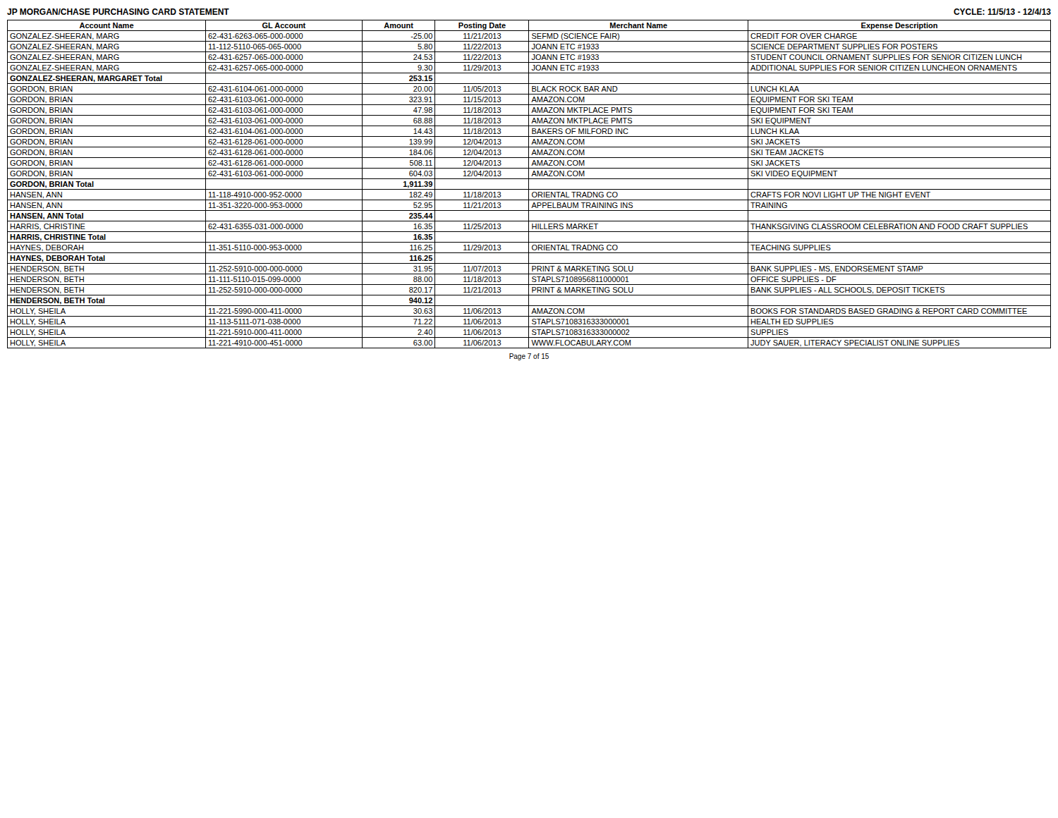JP MORGAN/CHASE PURCHASING CARD STATEMENT CYCLE: 11/5/13 - 12/4/13
| Account Name | GL Account | Amount | Posting Date | Merchant Name | Expense Description |
| --- | --- | --- | --- | --- | --- |
| GONZALEZ-SHEERAN, MARG | 62-431-6263-065-000-0000 | -25.00 | 11/21/2013 | SEFMD (SCIENCE FAIR) | CREDIT FOR OVER CHARGE |
| GONZALEZ-SHEERAN, MARG | 11-112-5110-065-065-0000 | 5.80 | 11/22/2013 | JOANN ETC #1933 | SCIENCE DEPARTMENT SUPPLIES FOR POSTERS |
| GONZALEZ-SHEERAN, MARG | 62-431-6257-065-000-0000 | 24.53 | 11/22/2013 | JOANN ETC #1933 | STUDENT COUNCIL ORNAMENT SUPPLIES FOR SENIOR CITIZEN LUNCH |
| GONZALEZ-SHEERAN, MARG | 62-431-6257-065-000-0000 | 9.30 | 11/29/2013 | JOANN ETC #1933 | ADDITIONAL SUPPLIES FOR SENIOR CITIZEN LUNCHEON ORNAMENTS |
| GONZALEZ-SHEERAN, MARGARET Total | | 253.15 | | | |
| GORDON, BRIAN | 62-431-6104-061-000-0000 | 20.00 | 11/05/2013 | BLACK ROCK BAR AND | LUNCH KLAA |
| GORDON, BRIAN | 62-431-6103-061-000-0000 | 323.91 | 11/15/2013 | AMAZON.COM | EQUIPMENT FOR SKI TEAM |
| GORDON, BRIAN | 62-431-6103-061-000-0000 | 47.98 | 11/18/2013 | AMAZON MKTPLACE PMTS | EQUIPMENT FOR SKI TEAM |
| GORDON, BRIAN | 62-431-6103-061-000-0000 | 68.88 | 11/18/2013 | AMAZON MKTPLACE PMTS | SKI EQUIPMENT |
| GORDON, BRIAN | 62-431-6104-061-000-0000 | 14.43 | 11/18/2013 | BAKERS OF MILFORD INC | LUNCH KLAA |
| GORDON, BRIAN | 62-431-6128-061-000-0000 | 139.99 | 12/04/2013 | AMAZON.COM | SKI JACKETS |
| GORDON, BRIAN | 62-431-6128-061-000-0000 | 184.06 | 12/04/2013 | AMAZON.COM | SKI TEAM JACKETS |
| GORDON, BRIAN | 62-431-6128-061-000-0000 | 508.11 | 12/04/2013 | AMAZON.COM | SKI JACKETS |
| GORDON, BRIAN | 62-431-6103-061-000-0000 | 604.03 | 12/04/2013 | AMAZON.COM | SKI VIDEO EQUIPMENT |
| GORDON, BRIAN Total | | 1,911.39 | | | |
| HANSEN, ANN | 11-118-4910-000-952-0000 | 182.49 | 11/18/2013 | ORIENTAL TRADNG CO | CRAFTS FOR NOVI LIGHT UP THE NIGHT EVENT |
| HANSEN, ANN | 11-351-3220-000-953-0000 | 52.95 | 11/21/2013 | APPELBAUM TRAINING INS | TRAINING |
| HANSEN, ANN Total | | 235.44 | | | |
| HARRIS, CHRISTINE | 62-431-6355-031-000-0000 | 16.35 | 11/25/2013 | HILLERS MARKET | THANKSGIVING CLASSROOM CELEBRATION AND FOOD CRAFT SUPPLIES |
| HARRIS, CHRISTINE Total | | 16.35 | | | |
| HAYNES, DEBORAH | 11-351-5110-000-953-0000 | 116.25 | 11/29/2013 | ORIENTAL TRADNG CO | TEACHING SUPPLIES |
| HAYNES, DEBORAH Total | | 116.25 | | | |
| HENDERSON, BETH | 11-252-5910-000-000-0000 | 31.95 | 11/07/2013 | PRINT & MARKETING SOLU | BANK SUPPLIES - MS, ENDORSEMENT STAMP |
| HENDERSON, BETH | 11-111-5110-015-099-0000 | 88.00 | 11/18/2013 | STAPLS7108956811000001 | OFFICE SUPPLIES - DF |
| HENDERSON, BETH | 11-252-5910-000-000-0000 | 820.17 | 11/21/2013 | PRINT & MARKETING SOLU | BANK SUPPLIES - ALL SCHOOLS, DEPOSIT TICKETS |
| HENDERSON, BETH Total | | 940.12 | | | |
| HOLLY, SHEILA | 11-221-5990-000-411-0000 | 30.63 | 11/06/2013 | AMAZON.COM | BOOKS FOR STANDARDS BASED GRADING & REPORT CARD COMMITTEE |
| HOLLY, SHEILA | 11-113-5111-071-038-0000 | 71.22 | 11/06/2013 | STAPLS7108316333000001 | HEALTH ED SUPPLIES |
| HOLLY, SHEILA | 11-221-5910-000-411-0000 | 2.40 | 11/06/2013 | STAPLS7108316333000002 | SUPPLIES |
| HOLLY, SHEILA | 11-221-4910-000-451-0000 | 63.00 | 11/06/2013 | WWW.FLOCABULARY.COM | JUDY SAUER, LITERACY SPECIALIST ONLINE SUPPLIES |
Page 7 of 15